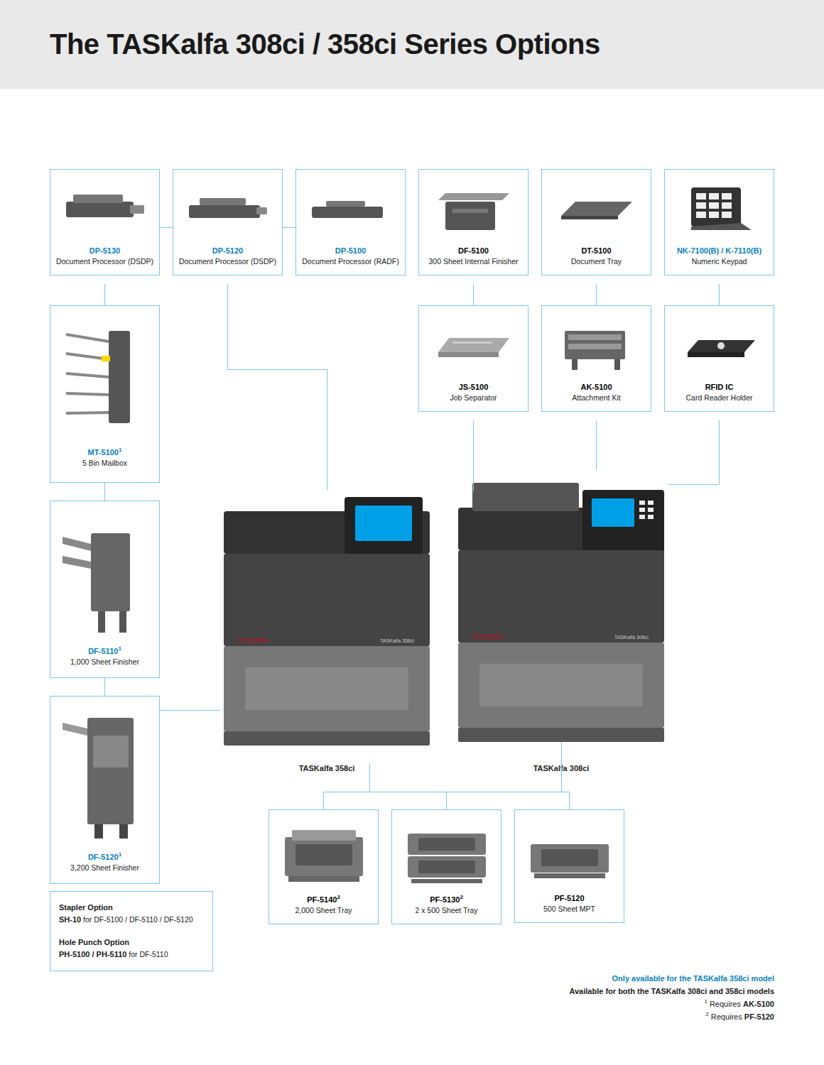The TASKalfa 308ci / 358ci Series Options
DP-5130
Document Processor (DSDP)
DP-5120
Document Processor (DSDP)
DP-5100
Document Processor (RADF)
DF-5100
300 Sheet Internal Finisher
DT-5100
Document Tray
NK-7100(B) / K-7110(B)
Numeric Keypad
JS-5100
Job Separator
AK-5100
Attachment Kit
RFID IC
Card Reader Holder
MT-51001
5 Bin Mailbox
DF-51101
1,000 Sheet Finisher
DF-51201
3,200 Sheet Finisher
TASKalfa 358ci
TASKalfa 308ci
PF-51402
2,000 Sheet Tray
PF-51302
2 x 500 Sheet Tray
PF-5120
500 Sheet MPT
Stapler Option
SH-10 for DF-5100 / DF-5110 / DF-5120
Hole Punch Option
PH-5100 / PH-5110 for DF-5110
Only available for the TASKalfa 358ci model
Available for both the TASKalfa 308ci and 358ci models
1 Requires AK-5100
2 Requires PF-5120